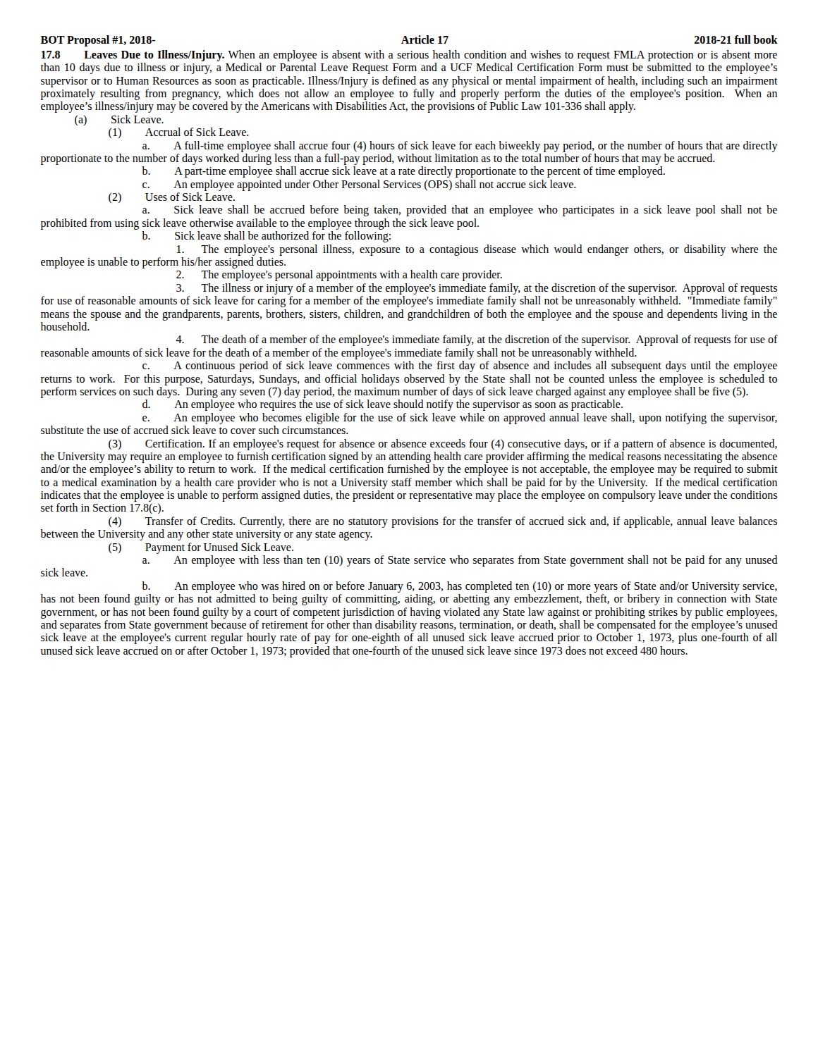BOT Proposal #1, 2018- Article 17 2018-21 full book
17.8 Leaves Due to Illness/Injury. When an employee is absent with a serious health condition and wishes to request FMLA protection or is absent more than 10 days due to illness or injury, a Medical or Parental Leave Request Form and a UCF Medical Certification Form must be submitted to the employee’s supervisor or to Human Resources as soon as practicable. Illness/Injury is defined as any physical or mental impairment of health, including such an impairment proximately resulting from pregnancy, which does not allow an employee to fully and properly perform the duties of the employee's position. When an employee’s illness/injury may be covered by the Americans with Disabilities Act, the provisions of Public Law 101-336 shall apply.
(a) Sick Leave.
(1) Accrual of Sick Leave.
a. A full-time employee shall accrue four (4) hours of sick leave for each biweekly pay period, or the number of hours that are directly proportionate to the number of days worked during less than a full-pay period, without limitation as to the total number of hours that may be accrued.
b. A part-time employee shall accrue sick leave at a rate directly proportionate to the percent of time employed.
c. An employee appointed under Other Personal Services (OPS) shall not accrue sick leave.
(2) Uses of Sick Leave.
a. Sick leave shall be accrued before being taken, provided that an employee who participates in a sick leave pool shall not be prohibited from using sick leave otherwise available to the employee through the sick leave pool.
b. Sick leave shall be authorized for the following:
1. The employee's personal illness, exposure to a contagious disease which would endanger others, or disability where the employee is unable to perform his/her assigned duties.
2. The employee's personal appointments with a health care provider.
3. The illness or injury of a member of the employee's immediate family, at the discretion of the supervisor. Approval of requests for use of reasonable amounts of sick leave for caring for a member of the employee's immediate family shall not be unreasonably withheld. "Immediate family" means the spouse and the grandparents, parents, brothers, sisters, children, and grandchildren of both the employee and the spouse and dependents living in the household.
4. The death of a member of the employee's immediate family, at the discretion of the supervisor. Approval of requests for use of reasonable amounts of sick leave for the death of a member of the employee's immediate family shall not be unreasonably withheld.
c. A continuous period of sick leave commences with the first day of absence and includes all subsequent days until the employee returns to work. For this purpose, Saturdays, Sundays, and official holidays observed by the State shall not be counted unless the employee is scheduled to perform services on such days. During any seven (7) day period, the maximum number of days of sick leave charged against any employee shall be five (5).
d. An employee who requires the use of sick leave should notify the supervisor as soon as practicable.
e. An employee who becomes eligible for the use of sick leave while on approved annual leave shall, upon notifying the supervisor, substitute the use of accrued sick leave to cover such circumstances.
(3) Certification. If an employee's request for absence or absence exceeds four (4) consecutive days, or if a pattern of absence is documented, the University may require an employee to furnish certification signed by an attending health care provider affirming the medical reasons necessitating the absence and/or the employee’s ability to return to work. If the medical certification furnished by the employee is not acceptable, the employee may be required to submit to a medical examination by a health care provider who is not a University staff member which shall be paid for by the University. If the medical certification indicates that the employee is unable to perform assigned duties, the president or representative may place the employee on compulsory leave under the conditions set forth in Section 17.8(c).
(4) Transfer of Credits. Currently, there are no statutory provisions for the transfer of accrued sick and, if applicable, annual leave balances between the University and any other state university or any state agency.
(5) Payment for Unused Sick Leave.
a. An employee with less than ten (10) years of State service who separates from State government shall not be paid for any unused sick leave.
b. An employee who was hired on or before January 6, 2003, has completed ten (10) or more years of State and/or University service, has not been found guilty or has not admitted to being guilty of committing, aiding, or abetting any embezzlement, theft, or bribery in connection with State government, or has not been found guilty by a court of competent jurisdiction of having violated any State law against or prohibiting strikes by public employees, and separates from State government because of retirement for other than disability reasons, termination, or death, shall be compensated for the employee’s unused sick leave at the employee's current regular hourly rate of pay for one-eighth of all unused sick leave accrued prior to October 1, 1973, plus one-fourth of all unused sick leave accrued on or after October 1, 1973; provided that one-fourth of the unused sick leave since 1973 does not exceed 480 hours.